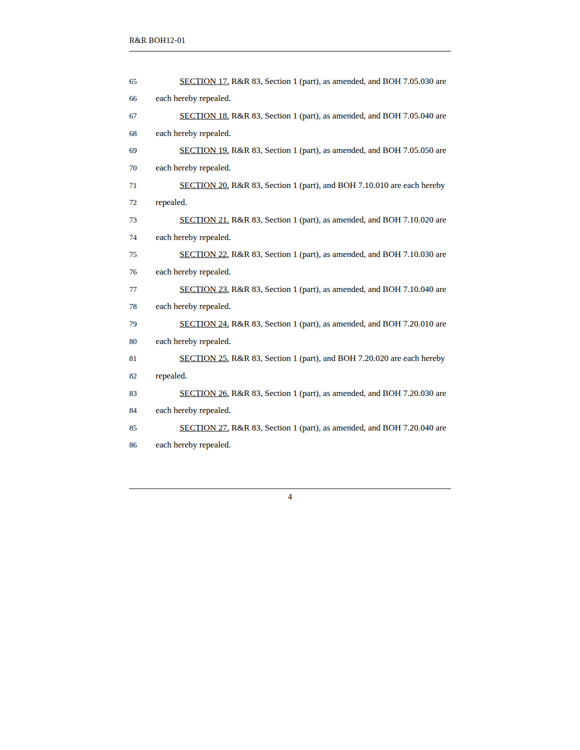R&R BOH12-01
65
SECTION 17. R&R 83, Section 1 (part), as amended, and BOH 7.05.030 are
66
each hereby repealed.
67
SECTION 18. R&R 83, Section 1 (part), as amended, and BOH 7.05.040 are
68
each hereby repealed.
69
SECTION 19. R&R 83, Section 1 (part), as amended, and BOH 7.05.050 are
70
each hereby repealed.
71
SECTION 20. R&R 83, Section 1 (part), and BOH 7.10.010 are each hereby
72
repealed.
73
SECTION 21. R&R 83, Section 1 (part), as amended, and BOH 7.10.020 are
74
each hereby repealed.
75
SECTION 22. R&R 83, Section 1 (part), as amended, and BOH 7.10.030 are
76
each hereby repealed.
77
SECTION 23. R&R 83, Section 1 (part), as amended, and BOH 7.10.040 are
78
each hereby repealed.
79
SECTION 24. R&R 83, Section 1 (part), as amended, and BOH 7.20.010 are
80
each hereby repealed.
81
SECTION 25. R&R 83, Section 1 (part), and BOH 7.20.020 are each hereby
82
repealed.
83
SECTION 26. R&R 83, Section 1 (part), as amended, and BOH 7.20.030 are
84
each hereby repealed.
85
SECTION 27. R&R 83, Section 1 (part), as amended, and BOH 7.20.040 are
86
each hereby repealed.
4